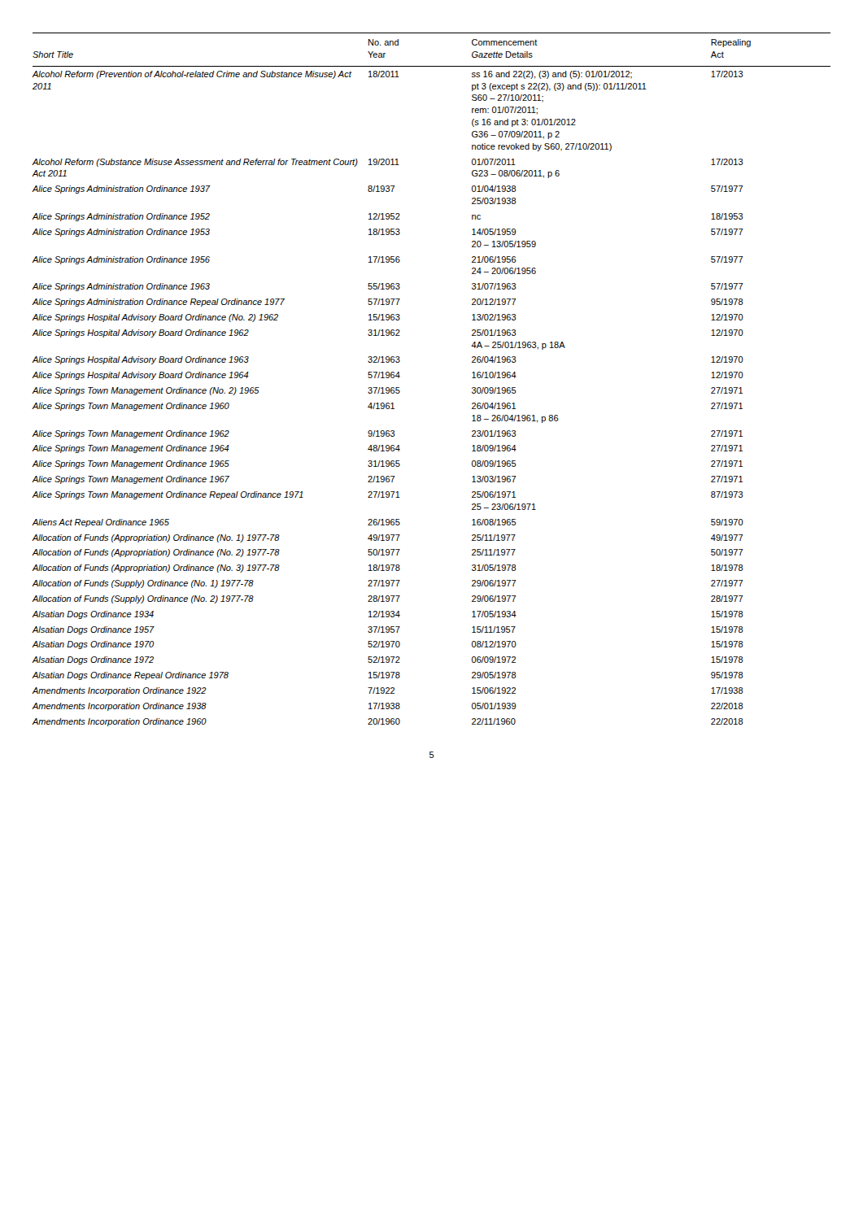| Short Title | No. and Year | Commencement Gazette Details | Repealing Act |
| --- | --- | --- | --- |
| Alcohol Reform (Prevention of Alcohol-related Crime and Substance Misuse) Act 2011 | 18/2011 | ss 16 and 22(2), (3) and (5): 01/01/2012; pt 3 (except s 22(2), (3) and (5)): 01/11/2011 S60 – 27/10/2011; rem: 01/07/2011; (s 16 and pt 3: 01/01/2012 G36 – 07/09/2011, p 2 notice revoked by S60, 27/10/2011) | 17/2013 |
| Alcohol Reform (Substance Misuse Assessment and Referral for Treatment Court) Act 2011 | 19/2011 | 01/07/2011 G23 – 08/06/2011, p 6 | 17/2013 |
| Alice Springs Administration Ordinance 1937 | 8/1937 | 01/04/1938 25/03/1938 | 57/1977 |
| Alice Springs Administration Ordinance 1952 | 12/1952 | nc | 18/1953 |
| Alice Springs Administration Ordinance 1953 | 18/1953 | 14/05/1959 20 – 13/05/1959 | 57/1977 |
| Alice Springs Administration Ordinance 1956 | 17/1956 | 21/06/1956 24 – 20/06/1956 | 57/1977 |
| Alice Springs Administration Ordinance 1963 | 55/1963 | 31/07/1963 | 57/1977 |
| Alice Springs Administration Ordinance Repeal Ordinance 1977 | 57/1977 | 20/12/1977 | 95/1978 |
| Alice Springs Hospital Advisory Board Ordinance (No. 2) 1962 | 15/1963 | 13/02/1963 | 12/1970 |
| Alice Springs Hospital Advisory Board Ordinance 1962 | 31/1962 | 25/01/1963 4A – 25/01/1963, p 18A | 12/1970 |
| Alice Springs Hospital Advisory Board Ordinance 1963 | 32/1963 | 26/04/1963 | 12/1970 |
| Alice Springs Hospital Advisory Board Ordinance 1964 | 57/1964 | 16/10/1964 | 12/1970 |
| Alice Springs Town Management Ordinance (No. 2) 1965 | 37/1965 | 30/09/1965 | 27/1971 |
| Alice Springs Town Management Ordinance 1960 | 4/1961 | 26/04/1961 18 – 26/04/1961, p 86 | 27/1971 |
| Alice Springs Town Management Ordinance 1962 | 9/1963 | 23/01/1963 | 27/1971 |
| Alice Springs Town Management Ordinance 1964 | 48/1964 | 18/09/1964 | 27/1971 |
| Alice Springs Town Management Ordinance 1965 | 31/1965 | 08/09/1965 | 27/1971 |
| Alice Springs Town Management Ordinance 1967 | 2/1967 | 13/03/1967 | 27/1971 |
| Alice Springs Town Management Ordinance Repeal Ordinance 1971 | 27/1971 | 25/06/1971 25 – 23/06/1971 | 87/1973 |
| Aliens Act Repeal Ordinance 1965 | 26/1965 | 16/08/1965 | 59/1970 |
| Allocation of Funds (Appropriation) Ordinance (No. 1) 1977-78 | 49/1977 | 25/11/1977 | 49/1977 |
| Allocation of Funds (Appropriation) Ordinance (No. 2) 1977-78 | 50/1977 | 25/11/1977 | 50/1977 |
| Allocation of Funds (Appropriation) Ordinance (No. 3) 1977-78 | 18/1978 | 31/05/1978 | 18/1978 |
| Allocation of Funds (Supply) Ordinance (No. 1) 1977-78 | 27/1977 | 29/06/1977 | 27/1977 |
| Allocation of Funds (Supply) Ordinance (No. 2) 1977-78 | 28/1977 | 29/06/1977 | 28/1977 |
| Alsatian Dogs Ordinance 1934 | 12/1934 | 17/05/1934 | 15/1978 |
| Alsatian Dogs Ordinance 1957 | 37/1957 | 15/11/1957 | 15/1978 |
| Alsatian Dogs Ordinance 1970 | 52/1970 | 08/12/1970 | 15/1978 |
| Alsatian Dogs Ordinance 1972 | 52/1972 | 06/09/1972 | 15/1978 |
| Alsatian Dogs Ordinance Repeal Ordinance 1978 | 15/1978 | 29/05/1978 | 95/1978 |
| Amendments Incorporation Ordinance 1922 | 7/1922 | 15/06/1922 | 17/1938 |
| Amendments Incorporation Ordinance 1938 | 17/1938 | 05/01/1939 | 22/2018 |
| Amendments Incorporation Ordinance 1960 | 20/1960 | 22/11/1960 | 22/2018 |
5